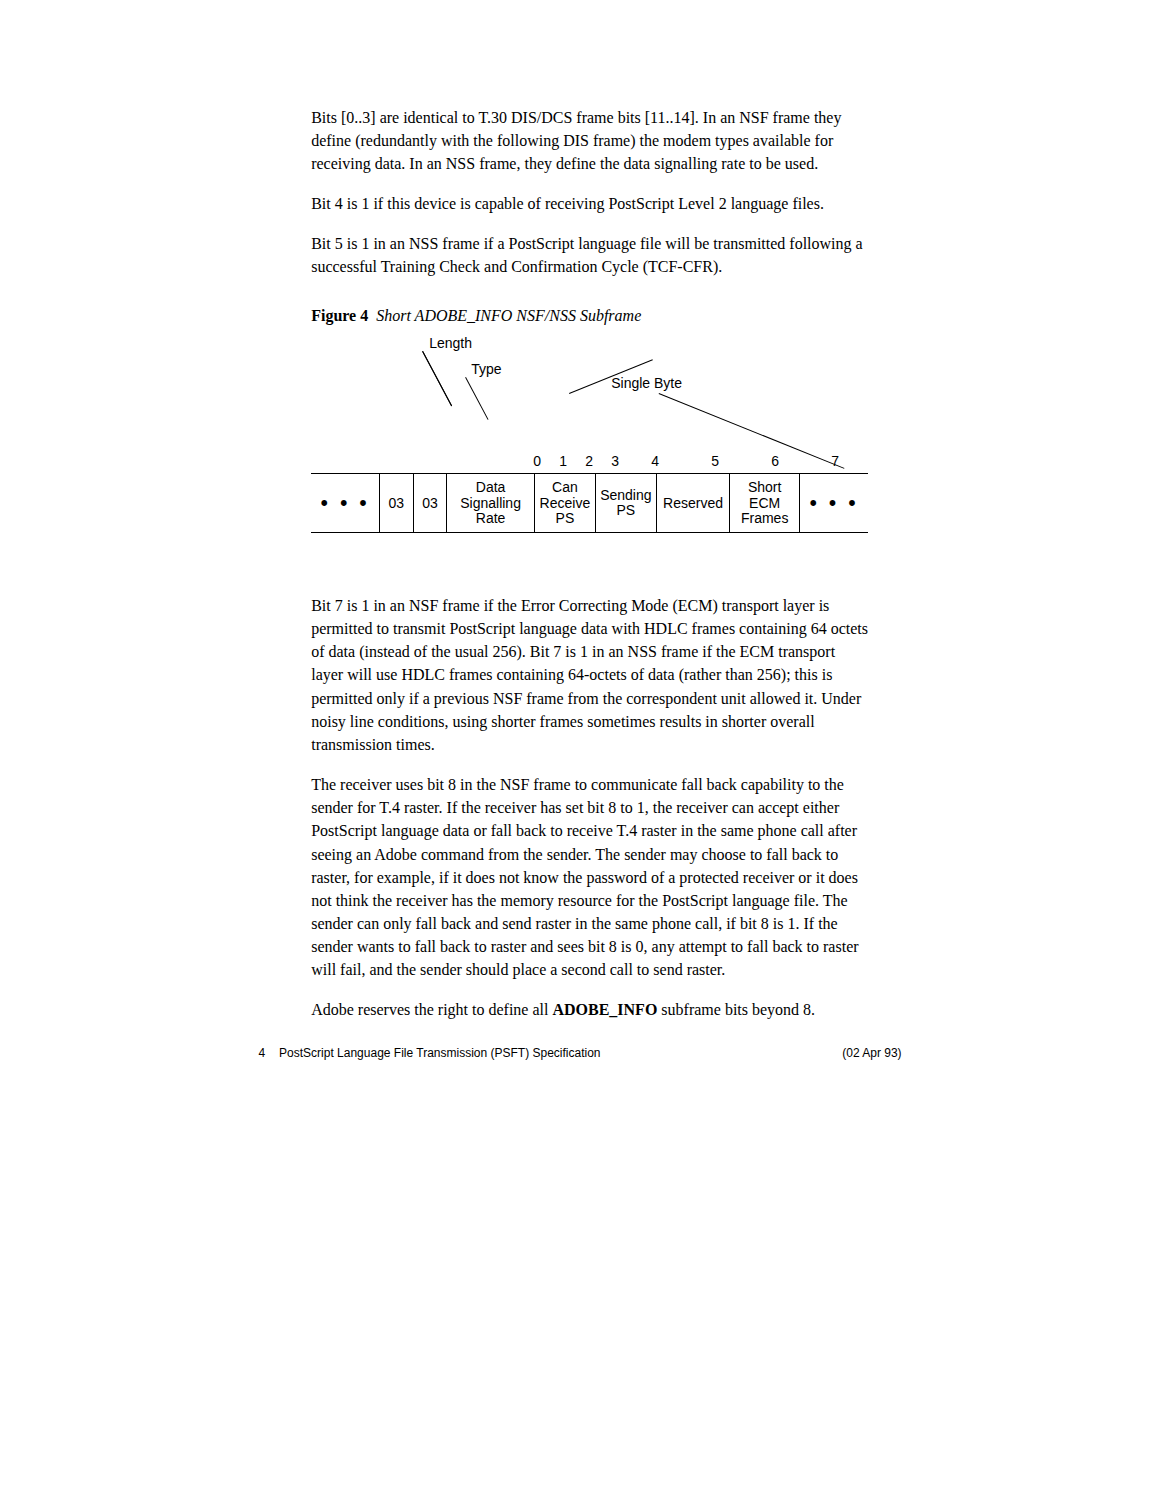Bits [0..3] are identical to T.30 DIS/DCS frame bits [11..14]. In an NSF frame they define (redundantly with the following DIS frame) the modem types available for receiving data. In an NSS frame, they define the data signalling rate to be used.
Bit 4 is 1 if this device is capable of receiving PostScript Level 2 language files.
Bit 5 is 1 in an NSS frame if a PostScript language file will be transmitted following a successful Training Check and Confirmation Cycle (TCF-CFR).
Figure 4 Short ADOBE_INFO NSF/NSS Subframe
Length
Type
Single Byte
0 1 2 3 4 5 6 7
| • • • | 03 | 03 | Data Signalling Rate | Can Receive PS | Sending PS | Reserved | Short ECM Frames | • • • |
Bit 7 is 1 in an NSF frame if the Error Correcting Mode (ECM) transport layer is permitted to transmit PostScript language data with HDLC frames containing 64 octets of data (instead of the usual 256). Bit 7 is 1 in an NSS frame if the ECM transport layer will use HDLC frames containing 64-octets of data (rather than 256); this is permitted only if a previous NSF frame from the correspondent unit allowed it. Under noisy line conditions, using shorter frames sometimes results in shorter overall transmission times.
The receiver uses bit 8 in the NSF frame to communicate fall back capability to the sender for T.4 raster. If the receiver has set bit 8 to 1, the receiver can accept either PostScript language data or fall back to receive T.4 raster in the same phone call after seeing an Adobe command from the sender. The sender may choose to fall back to raster, for example, if it does not know the password of a protected receiver or it does not think the receiver has the memory resource for the PostScript language file. The sender can only fall back and send raster in the same phone call, if bit 8 is 1. If the sender wants to fall back to raster and sees bit 8 is 0, any attempt to fall back to raster will fail, and the sender should place a second call to send raster.
Adobe reserves the right to define all ADOBE_INFO subframe bits beyond 8.
4 PostScript Language File Transmission (PSFT) Specification
(02 Apr 93)